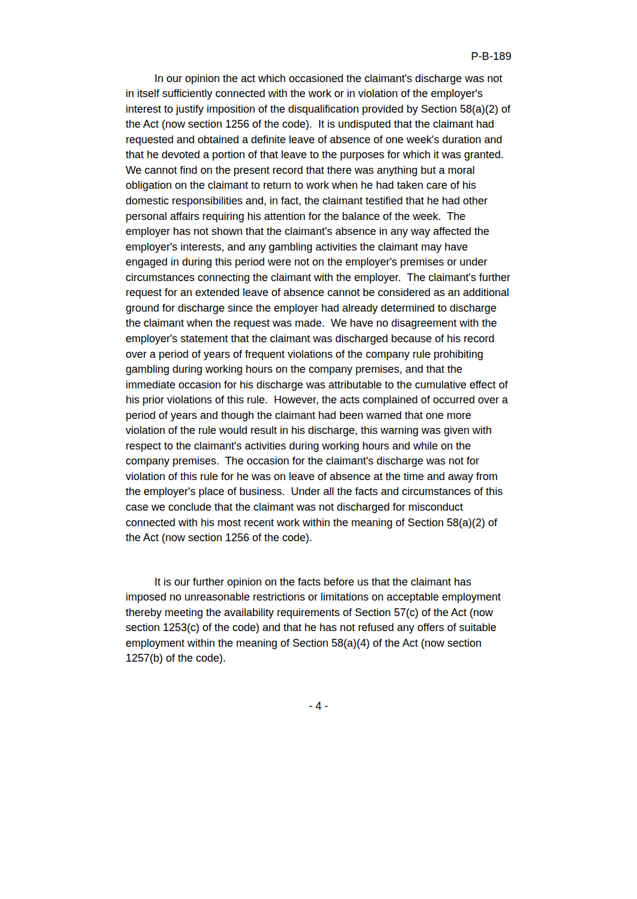P-B-189
In our opinion the act which occasioned the claimant's discharge was not in itself sufficiently connected with the work or in violation of the employer's interest to justify imposition of the disqualification provided by Section 58(a)(2) of the Act (now section 1256 of the code). It is undisputed that the claimant had requested and obtained a definite leave of absence of one week's duration and that he devoted a portion of that leave to the purposes for which it was granted. We cannot find on the present record that there was anything but a moral obligation on the claimant to return to work when he had taken care of his domestic responsibilities and, in fact, the claimant testified that he had other personal affairs requiring his attention for the balance of the week. The employer has not shown that the claimant's absence in any way affected the employer's interests, and any gambling activities the claimant may have engaged in during this period were not on the employer's premises or under circumstances connecting the claimant with the employer. The claimant's further request for an extended leave of absence cannot be considered as an additional ground for discharge since the employer had already determined to discharge the claimant when the request was made. We have no disagreement with the employer's statement that the claimant was discharged because of his record over a period of years of frequent violations of the company rule prohibiting gambling during working hours on the company premises, and that the immediate occasion for his discharge was attributable to the cumulative effect of his prior violations of this rule. However, the acts complained of occurred over a period of years and though the claimant had been warned that one more violation of the rule would result in his discharge, this warning was given with respect to the claimant's activities during working hours and while on the company premises. The occasion for the claimant's discharge was not for violation of this rule for he was on leave of absence at the time and away from the employer's place of business. Under all the facts and circumstances of this case we conclude that the claimant was not discharged for misconduct connected with his most recent work within the meaning of Section 58(a)(2) of the Act (now section 1256 of the code).
It is our further opinion on the facts before us that the claimant has imposed no unreasonable restrictions or limitations on acceptable employment thereby meeting the availability requirements of Section 57(c) of the Act (now section 1253(c) of the code) and that he has not refused any offers of suitable employment within the meaning of Section 58(a)(4) of the Act (now section 1257(b) of the code).
- 4 -